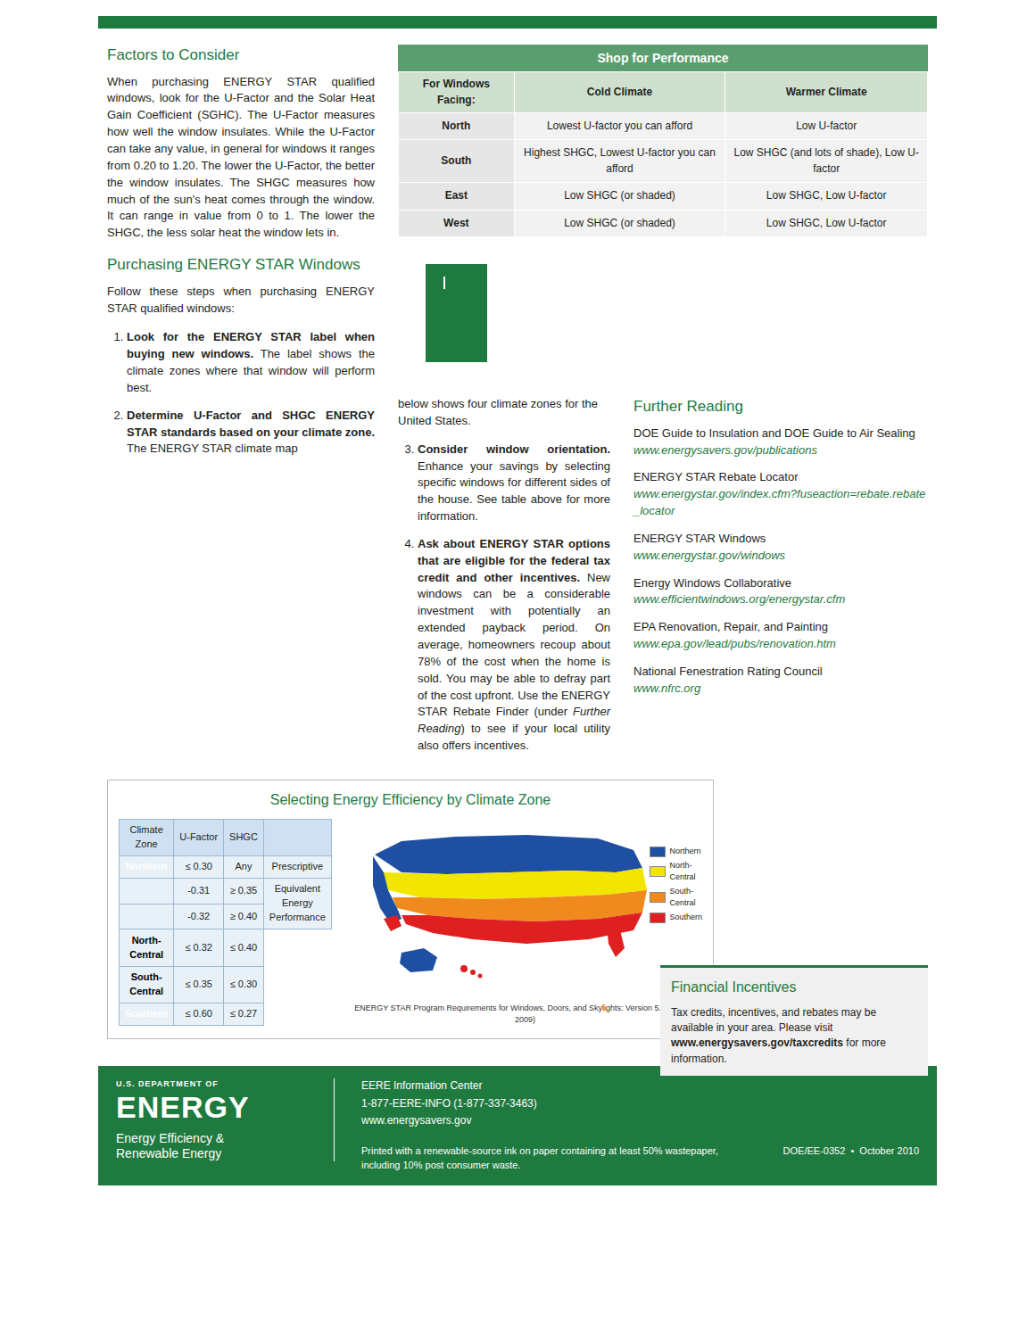Factors to Consider
When purchasing ENERGY STAR qualified windows, look for the U-Factor and the Solar Heat Gain Coefficient (SGHC). The U-Factor measures how well the window insulates. While the U-Factor can take any value, in general for windows it ranges from 0.20 to 1.20. The lower the U-Factor, the better the window insulates. The SHGC measures how much of the sun's heat comes through the window. It can range in value from 0 to 1. The lower the SHGC, the less solar heat the window lets in.
Purchasing ENERGY STAR Windows
Follow these steps when purchasing ENERGY STAR qualified windows:
Look for the ENERGY STAR label when buying new windows. The label shows the climate zones where that window will perform best.
Determine U-Factor and SHGC ENERGY STAR standards based on your climate zone. The ENERGY STAR climate map
Shop for Performance
| For Windows Facing: | Cold Climate | Warmer Climate |
| --- | --- | --- |
| North | Lowest U-factor you can afford | Low U-factor |
| South | Highest SHGC, Lowest U-factor you can afford | Low SHGC (and lots of shade), Low U-factor |
| East | Low SHGC (or shaded) | Low SHGC, Low U-factor |
| West | Low SHGC (or shaded) | Low SHGC, Low U-factor |
below shows four climate zones for the United States.
Consider window orientation. Enhance your savings by selecting specific windows for different sides of the house. See table above for more information.
Ask about ENERGY STAR options that are eligible for the federal tax credit and other incentives. New windows can be a considerable investment with potentially an extended payback period. On average, homeowners recoup about 78% of the cost when the home is sold. You may be able to defray part of the cost upfront. Use the ENERGY STAR Rebate Finder (under Further Reading) to see if your local utility also offers incentives.
Further Reading
DOE Guide to Insulation and DOE Guide to Air Sealing
www.energysavers.gov/publications
ENERGY STAR Rebate Locator
www.energystar.gov/index.cfm?fuseaction=rebate.rebate_locator
ENERGY STAR Windows
www.energystar.gov/windows
Energy Windows Collaborative
www.efficientwindows.org/energystar.cfm
EPA Renovation, Repair, and Painting
www.epa.gov/lead/pubs/renovation.htm
National Fenestration Rating Council
www.nfrc.org
Selecting Energy Efficiency by Climate Zone
| Climate Zone | U-Factor | SHGC | |
| --- | --- | --- | --- |
| Northern | ≤ 0.30 | Any | Prescriptive |
| | -0.31 | ≥ 0.35 | Equivalent Energy Performance |
| | -0.32 | ≥ 0.40 |
| North- Central | ≤ 0.32 | ≤ 0.40 | |
| South- Central | ≤ 0.35 | ≤ 0.30 | |
| Southern | ≤ 0.60 | ≤ 0.27 | |
Northern
North-
Central
South-
Central
Southern
ENERGY STAR Program Requirements for Windows, Doors, and Skylights: Version 5.0 (April 7, 2009)
Financial Incentives
Tax credits, incentives, and rebates may be available in your area. Please visit www.energysavers.gov/taxcredits for more information.
U.S. DEPARTMENT OF
ENERGY
Energy Efficiency &
Renewable Energy
EERE Information Center
1-877-EERE-INFO (1-877-337-3463)
www.energysavers.gov
Printed with a renewable-source ink on paper containing at least 50% wastepaper, including 10% post consumer waste.
DOE/EE-0352 • October 2010